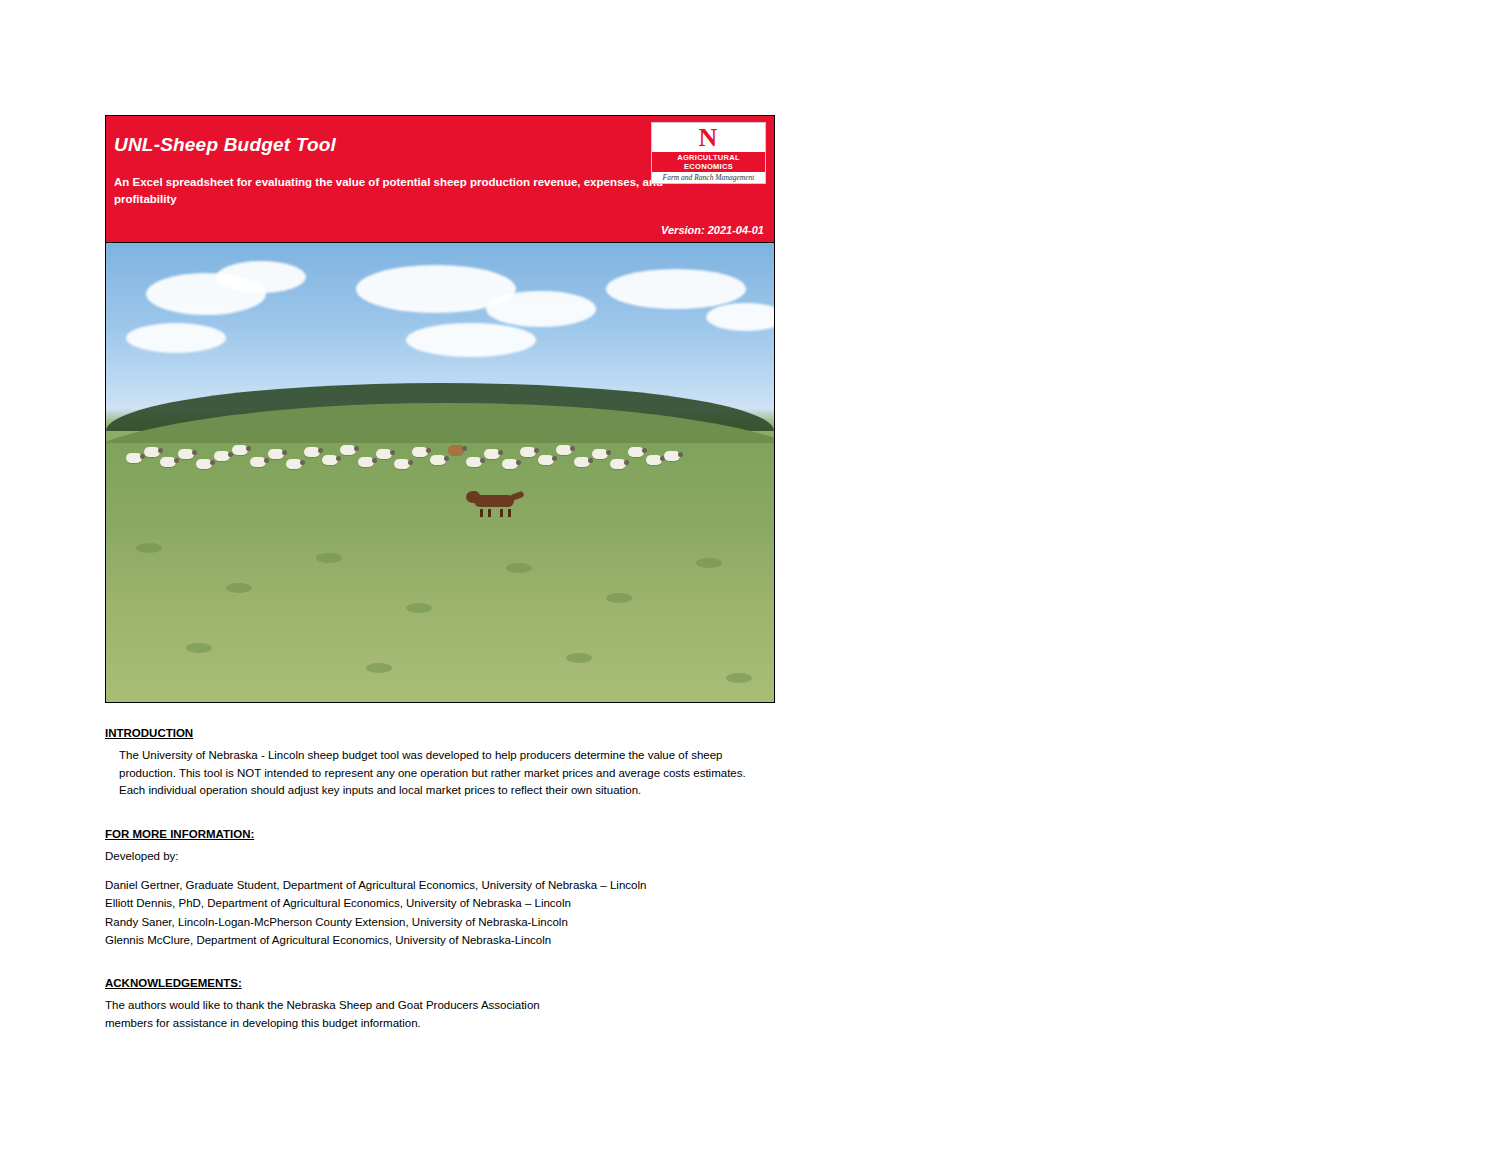UNL-Sheep Budget Tool
An Excel spreadsheet for evaluating the value of potential sheep production revenue, expenses, and profitability
Version: 2021-04-01
N
AGRICULTURAL ECONOMICS
Farm and Ranch Management
INTRODUCTION
The University of Nebraska - Lincoln sheep budget tool was developed to help producers determine the value of sheep
production. This tool is NOT intended to represent any one operation but rather market prices and average costs estimates.
Each individual operation should adjust key inputs and local market prices to reflect their own situation.
FOR MORE INFORMATION:
Developed by:
Daniel Gertner, Graduate Student, Department of Agricultural Economics, University of Nebraska – Lincoln
Elliott Dennis, PhD, Department of Agricultural Economics, University of Nebraska – Lincoln
Randy Saner, Lincoln-Logan-McPherson County Extension, University of Nebraska-Lincoln
Glennis McClure, Department of Agricultural Economics, University of Nebraska-Lincoln
ACKNOWLEDGEMENTS:
The authors would like to thank the Nebraska Sheep and Goat Producers Association
members for assistance in developing this budget information.